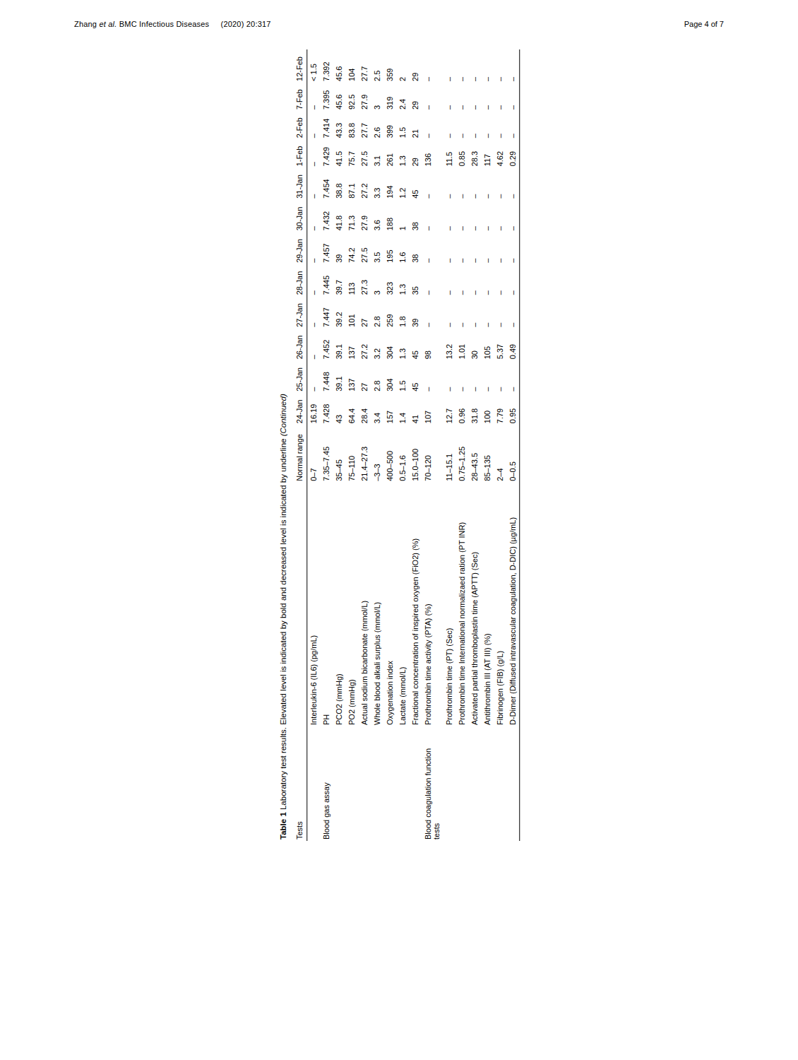Zhang et al. BMC Infectious Diseases (2020) 20:317
Page 4 of 7
Table 1 Laboratory test results. Elevated level is indicated by bold and decreased level is indicated by underline (Continued)
| Tests | | Normal range | 24-Jan | 25-Jan | 26-Jan | 27-Jan | 28-Jan | 29-Jan | 30-Jan | 31-Jan | 1-Feb | 2-Feb | 7-Feb | 12-Feb |
| --- | --- | --- | --- | --- | --- | --- | --- | --- | --- | --- | --- | --- | --- | --- |
| | Interleukin-6 (IL6) (pg/mL) | 0–7 | 16.19 | – | – | – | – | – | – | – | – | – | – | < 1.5 |
| Blood gas assay | PH | 7.35–7.45 | 7.428 | 7.448 | 7.452 | 7.447 | 7.445 | 7.457 | 7.432 | 7.454 | 7.429 | 7.414 | 7.395 | 7.392 |
| | PCO2 (mmHg) | 35–45 | 43 | 39.1 | 39.1 | 39.2 | 39.7 | 39 | 41.8 | 38.8 | 41.5 | 43.3 | 45.6 | 45.6 |
| | PO2 (mmHg) | 75–110 | 64.4 | 137 | 137 | 101 | 113 | 74.2 | 71.3 | 87.1 | 75.7 | 83.8 | 92.5 | 104 |
| | Actual sodium bicarbonate (mmol/L) | 21.4–27.3 | 28.4 | 27 | 27.2 | 27 | 27.3 | 27.5 | 27.9 | 27.2 | 27.5 | 27.7 | 27.9 | 27.7 |
| | Whole blood alkali surplus (mmol/L) | –3–3 | 3.4 | 2.8 | 3.2 | 2.8 | 3 | 3.5 | 3.6 | 3.3 | 3.1 | 2.6 | 3 | 2.5 |
| | Oxygenation index | 400–500 | 157 | 304 | 304 | 259 | 323 | 195 | 188 | 194 | 261 | 399 | 319 | 359 |
| | Lactate (mmol/L) | 0.5–1.6 | 1.4 | 1.5 | 1.3 | 1.8 | 1.3 | 1.6 | 1 | 1.2 | 1.3 | 1.5 | 2.4 | 2 |
| | Fractional concentration of inspired oxygen (FiO2) (%) | 15.0–100 | 41 | 45 | 45 | 39 | 35 | 38 | 38 | 45 | 29 | 21 | 29 | 29 |
| Blood coagulation function tests | Prothrombin time activity (PTA) (%) | 70–120 | 107 | – | 98 | – | – | – | – | – | 136 | – | – | – |
| | Prothrombin time (PT) (Sec) | 11–15.1 | 12.7 | – | 13.2 | – | – | – | – | – | 11.5 | – | – | – |
| | Prothrombin time International normalizaed ration (PT INR) | 0.75–1.25 | 0.96 | – | 1.01 | – | – | – | – | – | 0.85 | – | – | – |
| | Activated partial thromboplastin time (APTT) (Sec) | 28–43.5 | 31.8 | – | 30 | – | – | – | – | – | 28.3 | – | – | – |
| | Antithrombin III (AT III) (%) | 85–135 | 100 | – | 105 | – | – | – | – | – | 117 | – | – | – |
| | Fibrinogen (FIB) (g/L) | 2–4 | 7.79 | – | 5.37 | – | – | – | – | – | 4.62 | – | – | – |
| | D-Dimer (Diffused intravascular coagulation, D-DIC) (µg/mL) | 0–0.5 | 0.95 | – | 0.49 | – | – | – | – | – | 0.29 | – | – | – |